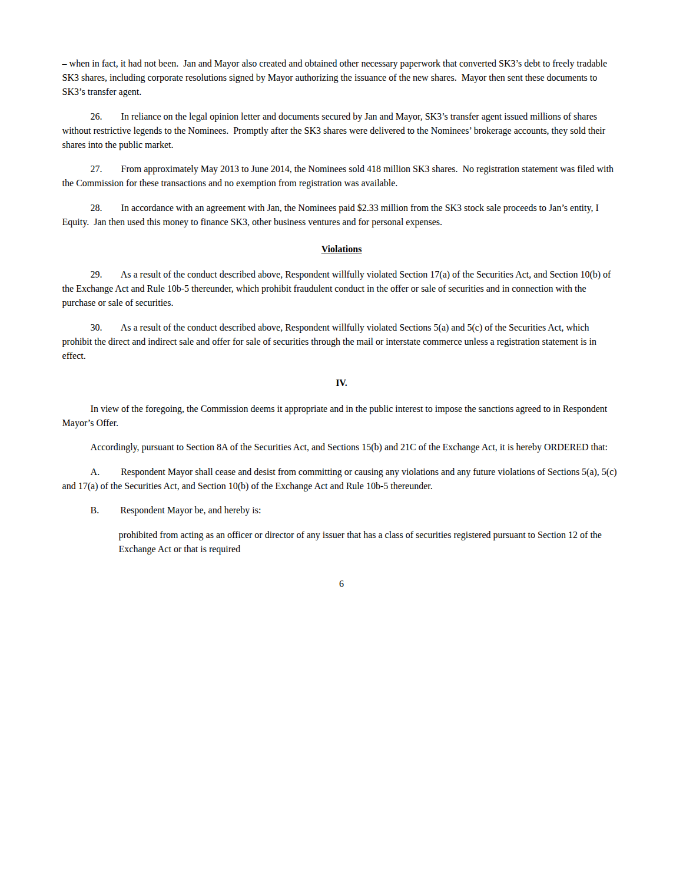– when in fact, it had not been. Jan and Mayor also created and obtained other necessary paperwork that converted SK3’s debt to freely tradable SK3 shares, including corporate resolutions signed by Mayor authorizing the issuance of the new shares. Mayor then sent these documents to SK3’s transfer agent.
26. In reliance on the legal opinion letter and documents secured by Jan and Mayor, SK3’s transfer agent issued millions of shares without restrictive legends to the Nominees. Promptly after the SK3 shares were delivered to the Nominees’ brokerage accounts, they sold their shares into the public market.
27. From approximately May 2013 to June 2014, the Nominees sold 418 million SK3 shares. No registration statement was filed with the Commission for these transactions and no exemption from registration was available.
28. In accordance with an agreement with Jan, the Nominees paid $2.33 million from the SK3 stock sale proceeds to Jan’s entity, I Equity. Jan then used this money to finance SK3, other business ventures and for personal expenses.
Violations
29. As a result of the conduct described above, Respondent willfully violated Section 17(a) of the Securities Act, and Section 10(b) of the Exchange Act and Rule 10b-5 thereunder, which prohibit fraudulent conduct in the offer or sale of securities and in connection with the purchase or sale of securities.
30. As a result of the conduct described above, Respondent willfully violated Sections 5(a) and 5(c) of the Securities Act, which prohibit the direct and indirect sale and offer for sale of securities through the mail or interstate commerce unless a registration statement is in effect.
IV.
In view of the foregoing, the Commission deems it appropriate and in the public interest to impose the sanctions agreed to in Respondent Mayor’s Offer.
Accordingly, pursuant to Section 8A of the Securities Act, and Sections 15(b) and 21C of the Exchange Act, it is hereby ORDERED that:
A. Respondent Mayor shall cease and desist from committing or causing any violations and any future violations of Sections 5(a), 5(c) and 17(a) of the Securities Act, and Section 10(b) of the Exchange Act and Rule 10b-5 thereunder.
B. Respondent Mayor be, and hereby is:
prohibited from acting as an officer or director of any issuer that has a class of securities registered pursuant to Section 12 of the Exchange Act or that is required
6